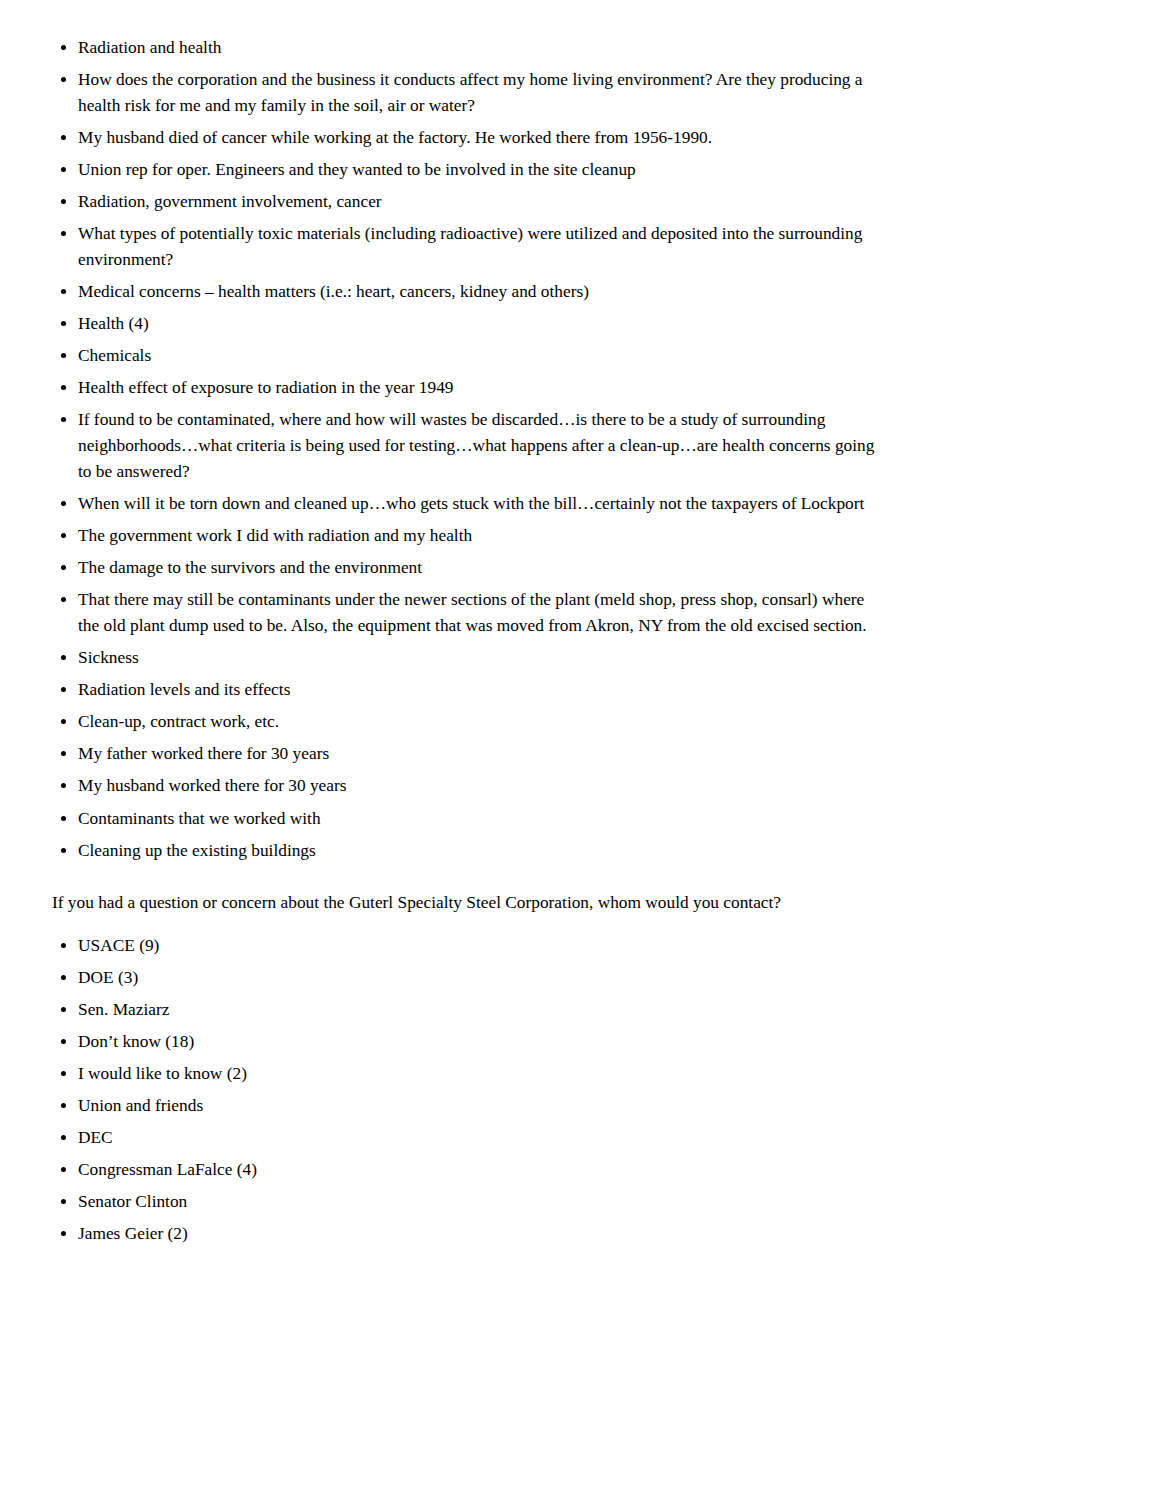Radiation and health
How does the corporation and the business it conducts affect my home living environment? Are they producing a health risk for me and my family in the soil, air or water?
My husband died of cancer while working at the factory. He worked there from 1956-1990.
Union rep for oper. Engineers and they wanted to be involved in the site cleanup
Radiation, government involvement, cancer
What types of potentially toxic materials (including radioactive) were utilized and deposited into the surrounding environment?
Medical concerns – health matters (i.e.: heart, cancers, kidney and others)
Health (4)
Chemicals
Health effect of exposure to radiation in the year 1949
If found to be contaminated, where and how will wastes be discarded…is there to be a study of surrounding neighborhoods…what criteria is being used for testing…what happens after a clean-up…are health concerns going to be answered?
When will it be torn down and cleaned up…who gets stuck with the bill…certainly not the taxpayers of Lockport
The government work I did with radiation and my health
The damage to the survivors and the environment
That there may still be contaminants under the newer sections of the plant (meld shop, press shop, consarl) where the old plant dump used to be. Also, the equipment that was moved from Akron, NY from the old excised section.
Sickness
Radiation levels and its effects
Clean-up, contract work, etc.
My father worked there for 30 years
My husband worked there for 30 years
Contaminants that we worked with
Cleaning up the existing buildings
If you had a question or concern about the Guterl Specialty Steel Corporation, whom would you contact?
USACE (9)
DOE (3)
Sen. Maziarz
Don’t know (18)
I would like to know (2)
Union and friends
DEC
Congressman LaFalce (4)
Senator Clinton
James Geier (2)